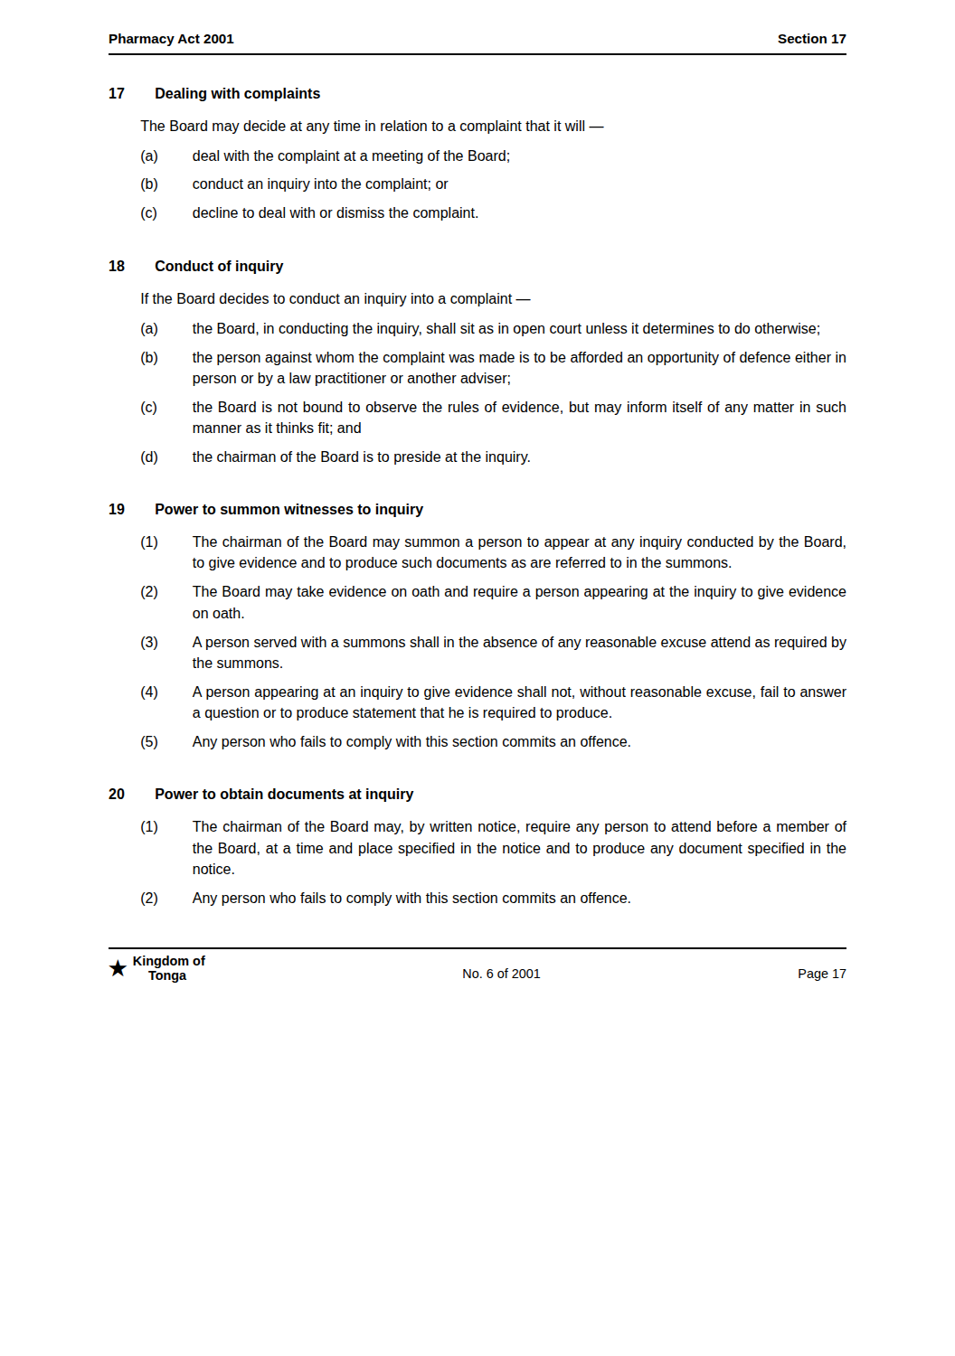Pharmacy Act 2001 Section 17
17 Dealing with complaints
The Board may decide at any time in relation to a complaint that it will —
(a) deal with the complaint at a meeting of the Board;
(b) conduct an inquiry into the complaint; or
(c) decline to deal with or dismiss the complaint.
18 Conduct of inquiry
If the Board decides to conduct an inquiry into a complaint —
(a) the Board, in conducting the inquiry, shall sit as in open court unless it determines to do otherwise;
(b) the person against whom the complaint was made is to be afforded an opportunity of defence either in person or by a law practitioner or another adviser;
(c) the Board is not bound to observe the rules of evidence, but may inform itself of any matter in such manner as it thinks fit; and
(d) the chairman of the Board is to preside at the inquiry.
19 Power to summon witnesses to inquiry
(1) The chairman of the Board may summon a person to appear at any inquiry conducted by the Board, to give evidence and to produce such documents as are referred to in the summons.
(2) The Board may take evidence on oath and require a person appearing at the inquiry to give evidence on oath.
(3) A person served with a summons shall in the absence of any reasonable excuse attend as required by the summons.
(4) A person appearing at an inquiry to give evidence shall not, without reasonable excuse, fail to answer a question or to produce statement that he is required to produce.
(5) Any person who fails to comply with this section commits an offence.
20 Power to obtain documents at inquiry
(1) The chairman of the Board may, by written notice, require any person to attend before a member of the Board, at a time and place specified in the notice and to produce any document specified in the notice.
(2) Any person who fails to comply with this section commits an offence.
★ Kingdom of Tonga
No. 6 of 2001
Page 17